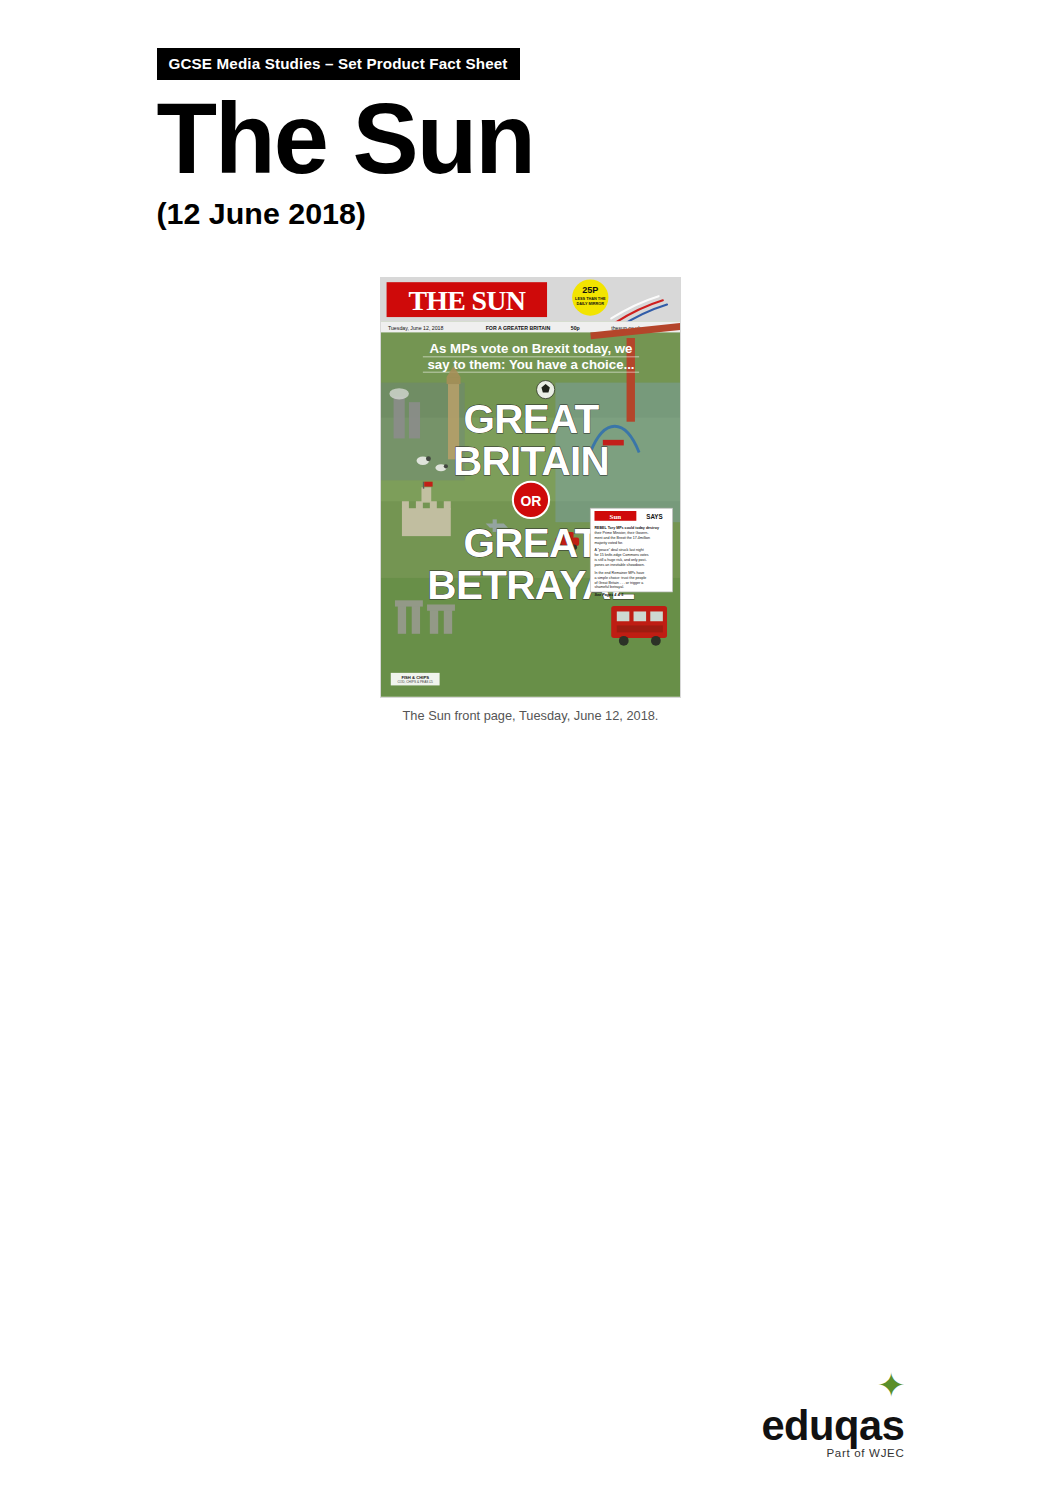GCSE Media Studies – Set Product Fact Sheet
The Sun
(12 June 2018)
Front page of The Sun, Tuesday, June 12, 2018 Tabloid front page. Masthead reads "THE SUN" in white on red. A flash reads "25P LESS THAN THE DAILY MIRROR". Strapline: "Tuesday, June 12, 2018 — FOR A GREATER BRITAIN — 50p — thesun.co.uk". Headline: "As MPs vote on Brexit today, we say to them: You have a choice... GREAT BRITAIN OR GREAT BETRAYAL" over a montage of British landmarks. A boxed column headed "THE SUN SAYS" appears at lower right. THE SUN 25P LESS THAN THE DAILY MIRROR Tuesday, June 12, 2018 FOR A GREATER BRITAIN 50p thesun.co.uk As MPs vote on Brexit today, we say to them: You have a choice... GREAT BRITAIN GREAT BETRAYAL OR Sun SAYS REBEL Tory MPs could today destroy their Prime Minister, their Govern- ment and the Brexit the 17.4million majority voted for. A “peace” deal struck last night for 15 knife-edge Commons votes is still a huge risk, and only post- pones an inevitable showdown. In the end Remainer MPs have a simple choice: trust the people of Great Britain . . . or trigger a shameful betrayal. See Pages 4 & 5 FISH & CHIPS COD, CHIPS & PEAS £5
The Sun front page, Tuesday, June 12, 2018.
✦ eduqas Part of WJEC